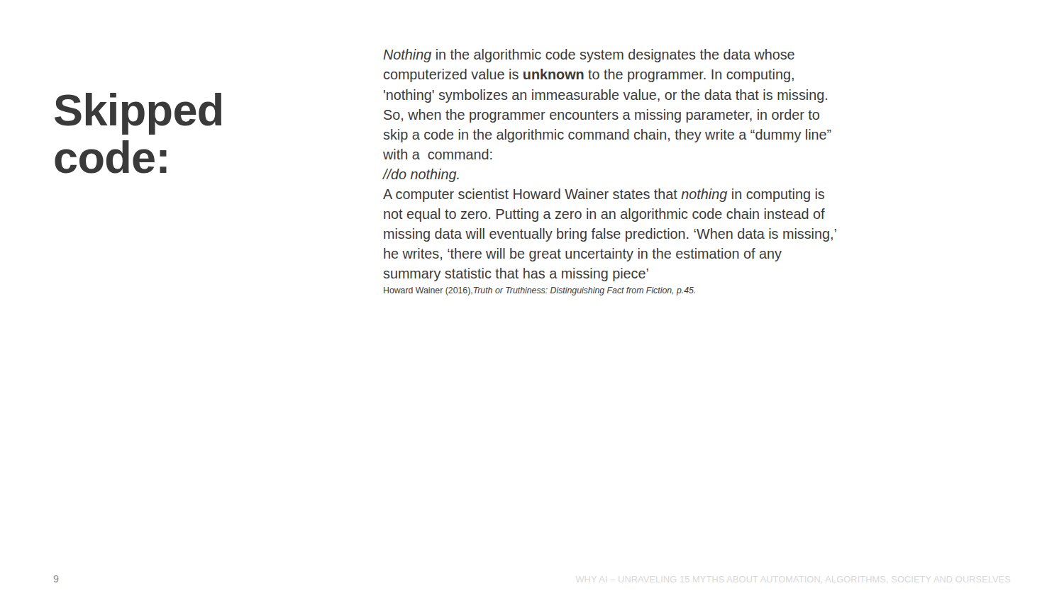Skipped
code:
Nothing in the algorithmic code system designates the data whose computerized value is unknown to the programmer. In computing, 'nothing' symbolizes an immeasurable value, or the data that is missing. So, when the programmer encounters a missing parameter, in order to skip a code in the algorithmic command chain, they write a “dummy line” with a command:
//do nothing.
A computer scientist Howard Wainer states that nothing in computing is not equal to zero. Putting a zero in an algorithmic code chain instead of missing data will eventually bring false prediction. ‘When data is missing,’ he writes, ‘there will be great uncertainty in the estimation of any summary statistic that has a missing piece’
Howard Wainer (2016),Truth or Truthiness: Distinguishing Fact from Fiction, p.45.
9
WHY AI – UNRAVELING 15 MYTHS ABOUT AUTOMATION, ALGORITHMS, SOCIETY AND OURSELVES